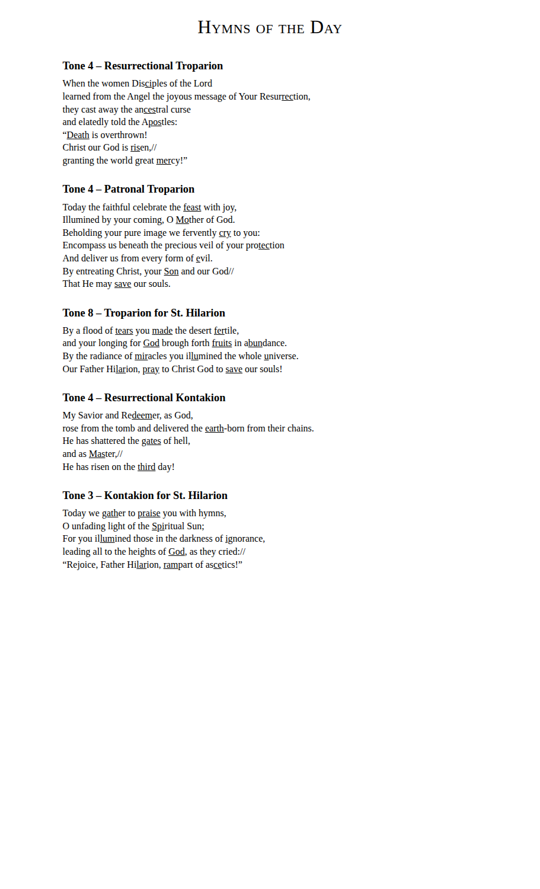Hymns of the Day
Tone 4 – Resurrectional Troparion
When the women Disciples of the Lord learned from the Angel the joyous message of Your Resurrection, they cast away the ancestral curse and elatedly told the Apostles: “Death is overthrown! Christ our God is risen,// granting the world great mercy!”
Tone 4 – Patronal Troparion
Today the faithful celebrate the feast with joy, Illumined by your coming, O Mother of God. Beholding your pure image we fervently cry to you: Encompass us beneath the precious veil of your protection And deliver us from every form of evil. By entreating Christ, your Son and our God// That He may save our souls.
Tone 8 – Troparion for St. Hilarion
By a flood of tears you made the desert fertile, and your longing for God brough forth fruits in abundance. By the radiance of miracles you illumined the whole universe. Our Father Hilarion, pray to Christ God to save our souls!
Tone 4 – Resurrectional Kontakion
My Savior and Redeemer, as God, rose from the tomb and delivered the earth-born from their chains. He has shattered the gates of hell, and as Master,// He has risen on the third day!
Tone 3 – Kontakion for St. Hilarion
Today we gather to praise you with hymns, O unfading light of the Spiritual Sun; For you illumined those in the darkness of ignorance, leading all to the heights of God, as they cried:// “Rejoice, Father Hilarion, rampart of ascetics!”